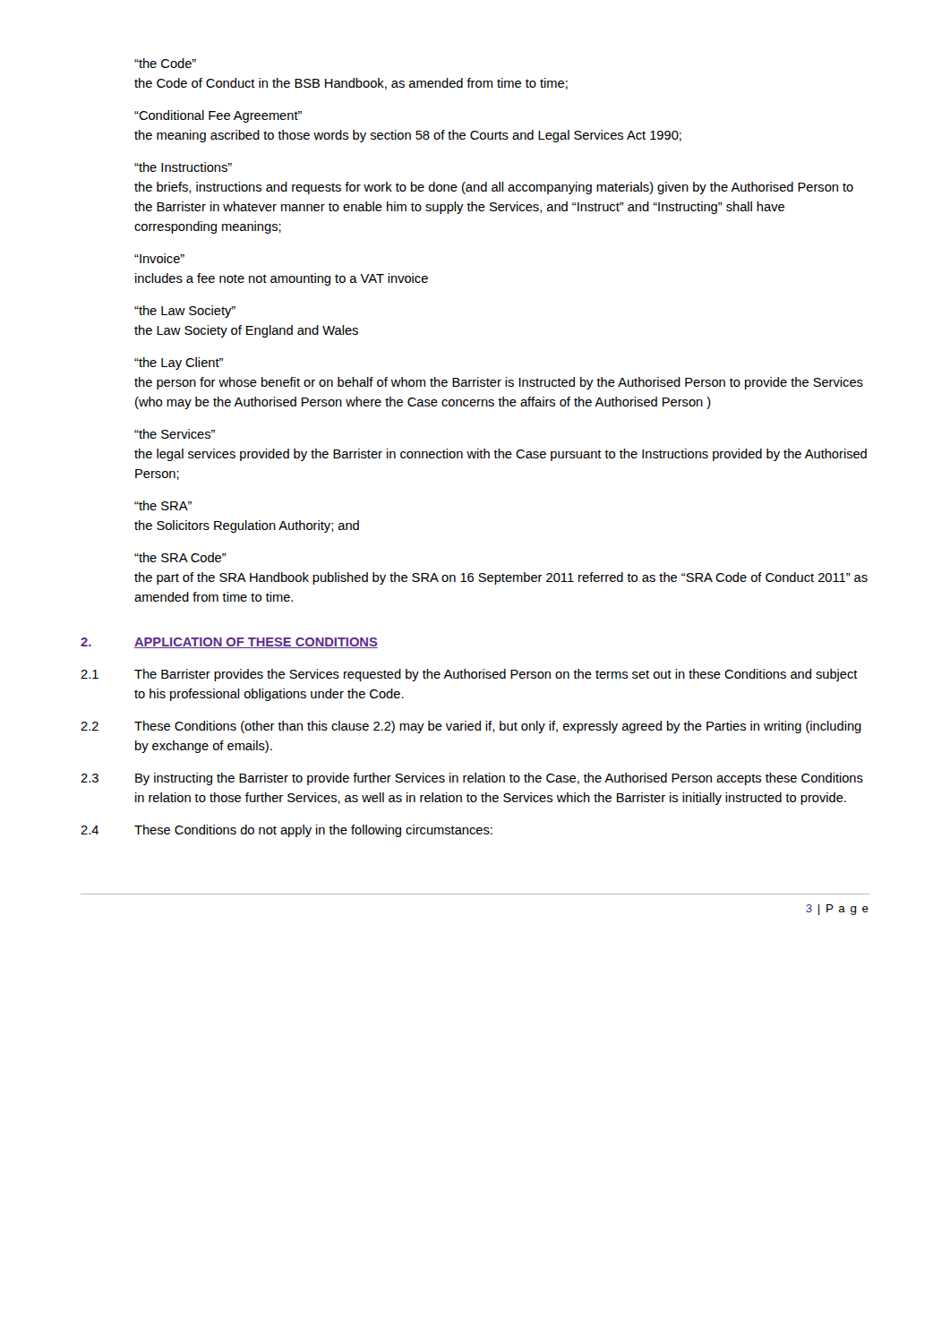“the Code”
the Code of Conduct in the BSB Handbook, as amended from time to time;
“Conditional Fee Agreement”
the meaning ascribed to those words by section 58 of the Courts and Legal Services Act 1990;
“the Instructions”
the briefs, instructions and requests for work to be done (and all accompanying materials) given by the Authorised Person to the Barrister in whatever manner to enable him to supply the Services, and “Instruct” and “Instructing” shall have corresponding meanings;
“Invoice”
includes a fee note not amounting to a VAT invoice
“the Law Society”
the Law Society of England and Wales
“the Lay Client”
the person for whose benefit or on behalf of whom the Barrister is Instructed by the Authorised Person to provide the Services (who may be the Authorised Person where the Case concerns the affairs of the Authorised Person )
“the Services”
the legal services provided by the Barrister in connection with the Case pursuant to the Instructions provided by the Authorised Person;
“the SRA”
the Solicitors Regulation Authority; and
“the SRA Code”
the part of the SRA Handbook published by the SRA on 16 September 2011 referred to as the “SRA Code of Conduct 2011” as amended from time to time.
2. Application of these Conditions
2.1
The Barrister provides the Services requested by the Authorised Person on the terms set out in these Conditions and subject to his professional obligations under the Code.
2.2
These Conditions (other than this clause 2.2) may be varied if, but only if, expressly agreed by the Parties in writing (including by exchange of emails).
2.3
By instructing the Barrister to provide further Services in relation to the Case, the Authorised Person accepts these Conditions in relation to those further Services, as well as in relation to the Services which the Barrister is initially instructed to provide.
2.4
These Conditions do not apply in the following circumstances:
3 | P a g e